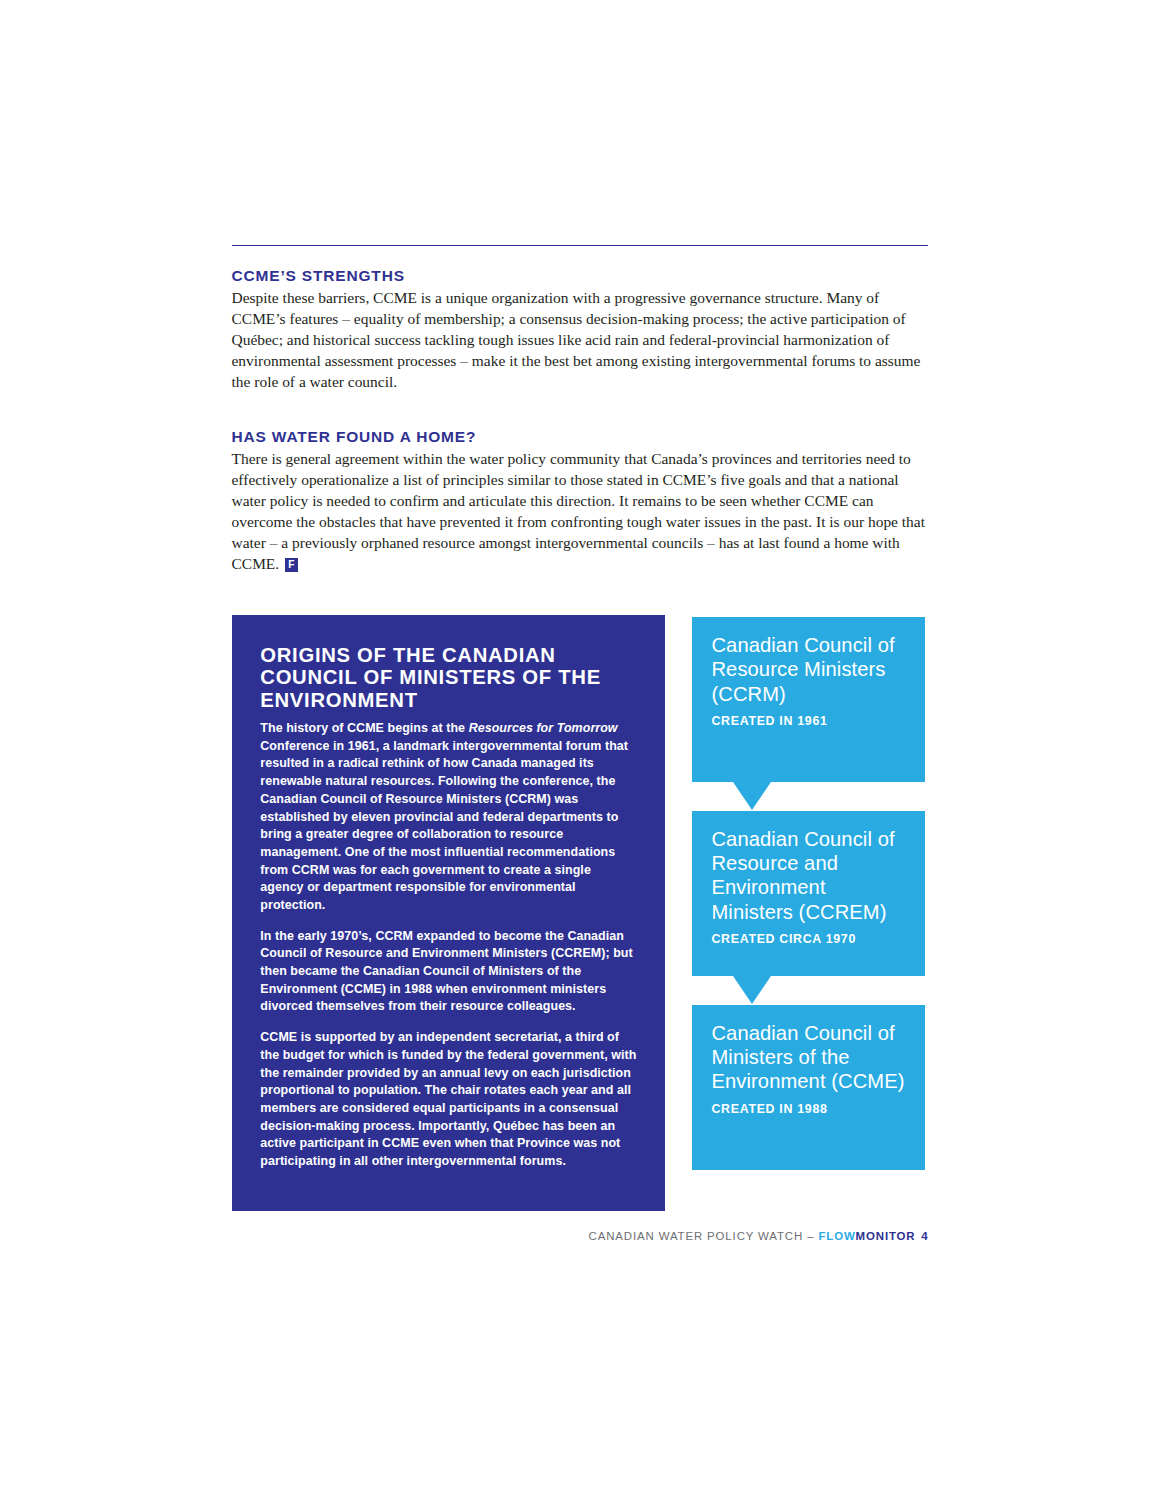CCME’s Strengths
Despite these barriers, CCME is a unique organization with a progressive governance structure. Many of CCME’s features – equality of membership; a consensus decision-making process; the active participation of Québec; and historical success tackling tough issues like acid rain and federal-provincial harmonization of environmental assessment processes – make it the best bet among existing intergovernmental forums to assume the role of a water council.
Has Water Found a Home?
There is general agreement within the water policy community that Canada’s provinces and territories need to effectively operationalize a list of principles similar to those stated in CCME’s five goals and that a national water policy is needed to confirm and articulate this direction. It remains to be seen whether CCME can overcome the obstacles that have prevented it from confronting tough water issues in the past. It is our hope that water – a previously orphaned resource amongst intergovernmental councils – has at last found a home with CCME. F
Origins of the Canadian Council of Ministers of the Environment
The history of CCME begins at the Resources for Tomorrow Conference in 1961, a landmark intergovernmental forum that resulted in a radical rethink of how Canada managed its renewable natural resources. Following the conference, the Canadian Council of Resource Ministers (CCRM) was established by eleven provincial and federal departments to bring a greater degree of collaboration to resource management. One of the most influential recommendations from CCRM was for each government to create a single agency or department responsible for environmental protection.
In the early 1970’s, CCRM expanded to become the Canadian Council of Resource and Environment Ministers (CCREM); but then became the Canadian Council of Ministers of the Environment (CCME) in 1988 when environment ministers divorced themselves from their resource colleagues.
CCME is supported by an independent secretariat, a third of the budget for which is funded by the federal government, with the remainder provided by an annual levy on each jurisdiction proportional to population. The chair rotates each year and all members are considered equal participants in a consensual decision-making process. Importantly, Québec has been an active participant in CCME even when that Province was not participating in all other intergovernmental forums.
Canadian Council of Resource Ministers (CCRM)
Created in 1961
Canadian Council of Resource and Environment Ministers (CCREM)
Created circa 1970
Canadian Council of Ministers of the Environment (CCME)
Created in 1988
Canadian Water Policy Watch – Flow Monitor 4